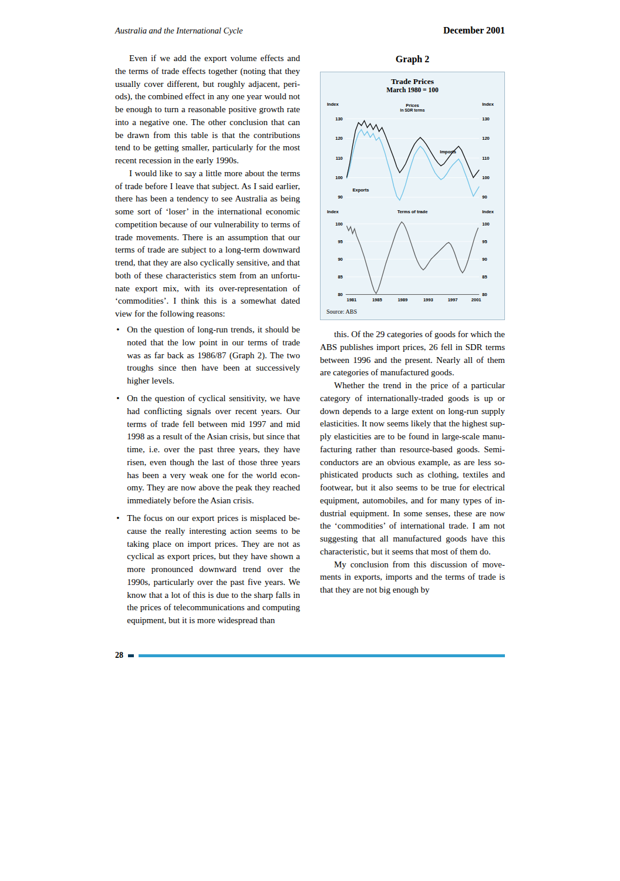Australia and the International Cycle
December 2001
Even if we add the export volume effects and the terms of trade effects together (noting that they usually cover different, but roughly adjacent, periods), the combined effect in any one year would not be enough to turn a reasonable positive growth rate into a negative one. The other conclusion that can be drawn from this table is that the contributions tend to be getting smaller, particularly for the most recent recession in the early 1990s.
I would like to say a little more about the terms of trade before I leave that subject. As I said earlier, there has been a tendency to see Australia as being some sort of ‘loser’ in the international economic competition because of our vulnerability to terms of trade movements. There is an assumption that our terms of trade are subject to a long-term downward trend, that they are also cyclically sensitive, and that both of these characteristics stem from an unfortunate export mix, with its over-representation of ‘commodities’. I think this is a somewhat dated view for the following reasons:
On the question of long-run trends, it should be noted that the low point in our terms of trade was as far back as 1986/87 (Graph 2). The two troughs since then have been at successively higher levels.
On the question of cyclical sensitivity, we have had conflicting signals over recent years. Our terms of trade fell between mid 1997 and mid 1998 as a result of the Asian crisis, but since that time, i.e. over the past three years, they have risen, even though the last of those three years has been a very weak one for the world economy. They are now above the peak they reached immediately before the Asian crisis.
The focus on our export prices is misplaced because the really interesting action seems to be taking place on import prices. They are not as cyclical as export prices, but they have shown a more pronounced downward trend over the 1990s, particularly over the past five years. We know that a lot of this is due to the sharp falls in the prices of telecommunications and computing equipment, but it is more widespread than
Graph 2
Trade Prices
March 1980 = 100
Index Index Prices In SDR terms 130 120 110 100 90 130 120 110 100 90 Imports Exports Index Index Terms of trade 100 95 90 85 80 100 95 90 85 80 1981 1985 1989 1993 1997 2001
Source: ABS
this. Of the 29 categories of goods for which the ABS publishes import prices, 26 fell in SDR terms between 1996 and the present. Nearly all of them are categories of manufactured goods.
Whether the trend in the price of a particular category of internationally-traded goods is up or down depends to a large extent on long-run supply elasticities. It now seems likely that the highest supply elasticities are to be found in large-scale manufacturing rather than resource-based goods. Semi-conductors are an obvious example, as are less sophisticated products such as clothing, textiles and footwear, but it also seems to be true for electrical equipment, automobiles, and for many types of industrial equipment. In some senses, these are now the ‘commodities’ of international trade. I am not suggesting that all manufactured goods have this characteristic, but it seems that most of them do.
My conclusion from this discussion of movements in exports, imports and the terms of trade is that they are not big enough by
28